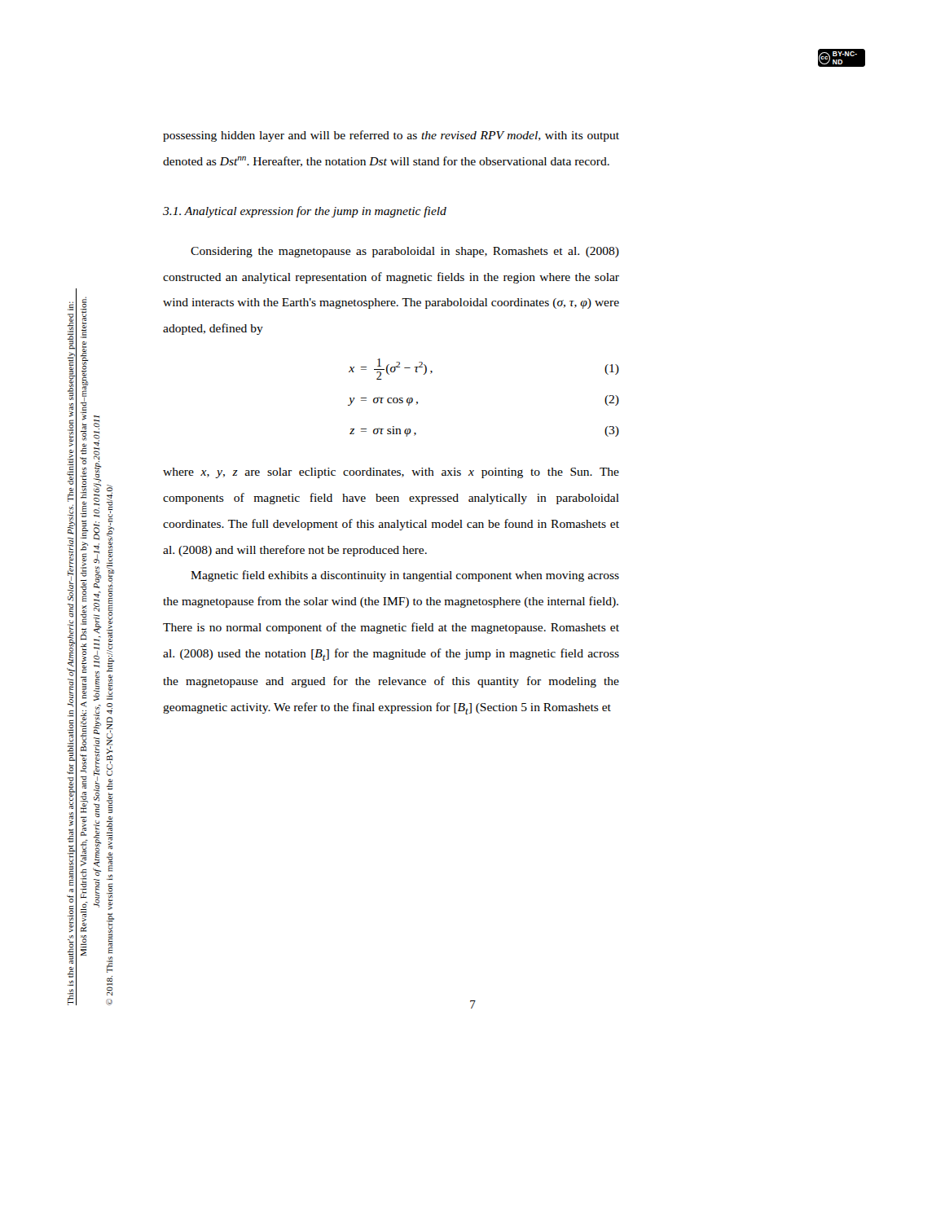cc BY-NC-ND
This is the author's version of a manuscript that was accepted for publication in Journal of Atmospheric and Solar–Terrestrial Physics. The definitive version was subsequently published in:
Miloš Revallo, Fridrich Valach, Pavel Hejda and Josef Bochníček: A neural network Dst index model driven by input time histories of the solar wind–magnetosphere interaction.
Journal of Atmospheric and Solar–Terrestrial Physics, Volumes 110–111, April 2014, Pages 9–14. DOI: 10.1016/j.jastp.2014.01.011
© 2018. This manuscript version is made available under the CC-BY-NC-ND 4.0 license http://creativecommons.org/licenses/by-nc-nd/4.0/
possessing hidden layer and will be referred to as the revised RPV model, with its output denoted as Dstnn. Hereafter, the notation Dst will stand for the observational data record.
3.1. Analytical expression for the jump in magnetic field
Considering the magnetopause as paraboloidal in shape, Romashets et al. (2008) constructed an analytical representation of magnetic fields in the region where the solar wind interacts with the Earth's magnetosphere. The paraboloidal coordinates (σ, τ, φ) were adopted, defined by
| x | = | 1 2 ( σ 2 − τ 2 ) , | (1) |
| y | = | σ τ cos φ , | (2) |
| z | = | σ τ sin φ , | (3) |
where x, y, z are solar ecliptic coordinates, with axis x pointing to the Sun. The components of magnetic field have been expressed analytically in paraboloidal coordinates. The full development of this analytical model can be found in Romashets et al. (2008) and will therefore not be reproduced here.
Magnetic field exhibits a discontinuity in tangential component when moving across the magnetopause from the solar wind (the IMF) to the magnetosphere (the internal field). There is no normal component of the magnetic field at the magnetopause. Romashets et al. (2008) used the notation [Bt] for the magnitude of the jump in magnetic field across the magnetopause and argued for the relevance of this quantity for modeling the geomagnetic activity. We refer to the final expression for [Bt] (Section 5 in Romashets et
7